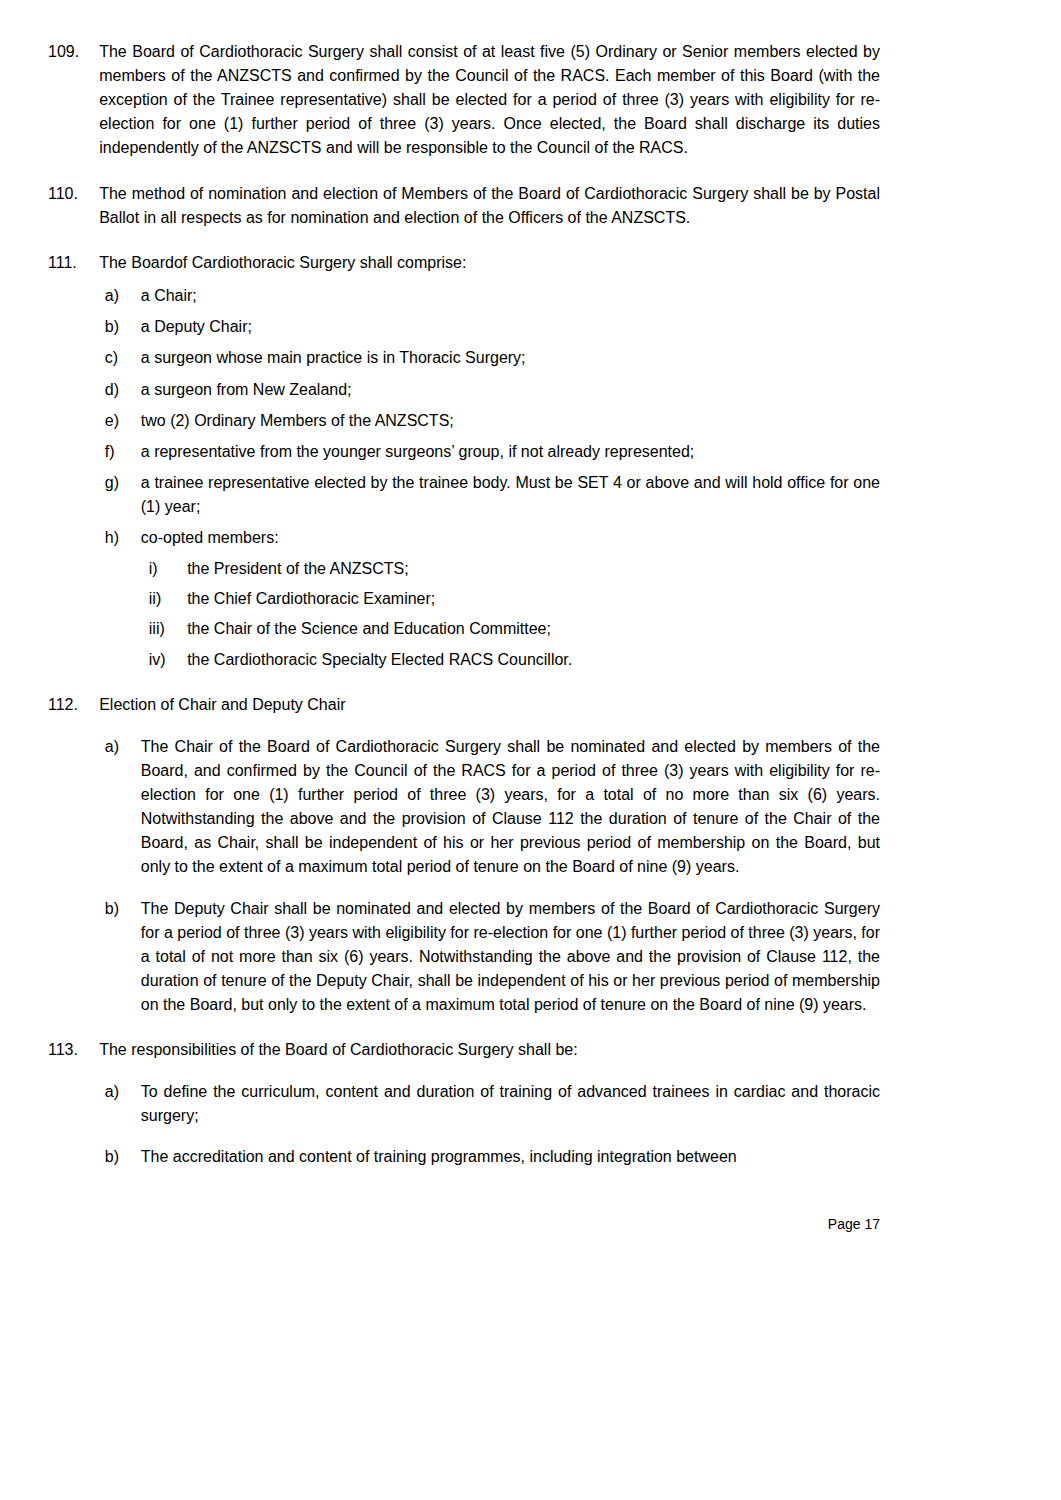109.
The Board of Cardiothoracic Surgery shall consist of at least five (5) Ordinary or Senior members elected by members of the ANZSCTS and confirmed by the Council of the RACS. Each member of this Board (with the exception of the Trainee representative) shall be elected for a period of three (3) years with eligibility for re-election for one (1) further period of three (3) years. Once elected, the Board shall discharge its duties independently of the ANZSCTS and will be responsible to the Council of the RACS.
110.
The method of nomination and election of Members of the Board of Cardiothoracic Surgery shall be by Postal Ballot in all respects as for nomination and election of the Officers of the ANZSCTS.
111.
The Boardof Cardiothoracic Surgery shall comprise:
a)
a Chair;
b)
a Deputy Chair;
c)
a surgeon whose main practice is in Thoracic Surgery;
d)
a surgeon from New Zealand;
e)
two (2) Ordinary Members of the ANZSCTS;
f)
a representative from the younger surgeons’ group, if not already represented;
g)
a trainee representative elected by the trainee body. Must be SET 4 or above and will hold office for one (1) year;
h)
co-opted members:
i) the President of the ANZSCTS;
ii) the Chief Cardiothoracic Examiner;
iii) the Chair of the Science and Education Committee;
iv) the Cardiothoracic Specialty Elected RACS Councillor.
112.
Election of Chair and Deputy Chair
a)
The Chair of the Board of Cardiothoracic Surgery shall be nominated and elected by members of the Board, and confirmed by the Council of the RACS for a period of three (3) years with eligibility for re-election for one (1) further period of three (3) years, for a total of no more than six (6) years. Notwithstanding the above and the provision of Clause 112 the duration of tenure of the Chair of the Board, as Chair, shall be independent of his or her previous period of membership on the Board, but only to the extent of a maximum total period of tenure on the Board of nine (9) years.
b)
The Deputy Chair shall be nominated and elected by members of the Board of Cardiothoracic Surgery for a period of three (3) years with eligibility for re-election for one (1) further period of three (3) years, for a total of not more than six (6) years. Notwithstanding the above and the provision of Clause 112, the duration of tenure of the Deputy Chair, shall be independent of his or her previous period of membership on the Board, but only to the extent of a maximum total period of tenure on the Board of nine (9) years.
113.
The responsibilities of the Board of Cardiothoracic Surgery shall be:
a)
To define the curriculum, content and duration of training of advanced trainees in cardiac and thoracic surgery;
b)
The accreditation and content of training programmes, including integration between
Page 17